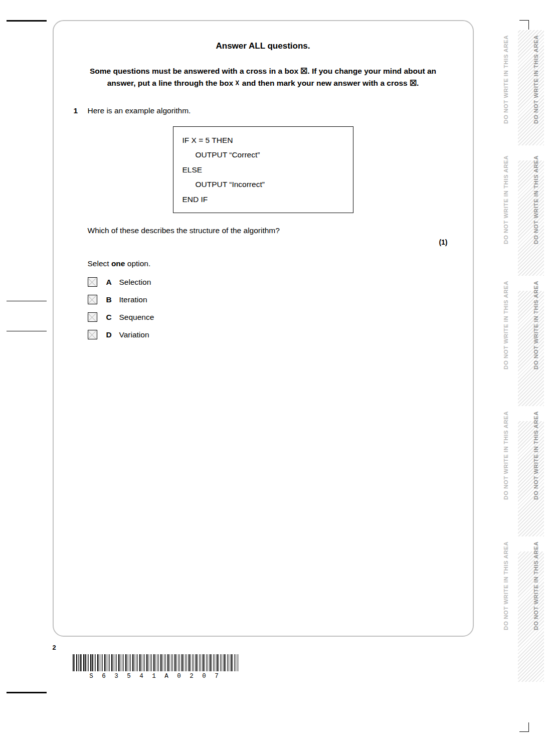DO NOT WRITE IN THIS AREA DO NOT WRITE IN THIS AREA DO NOT WRITE IN THIS AREA DO NOT WRITE IN THIS AREA DO NOT WRITE IN THIS AREA
DO NOT WRITE IN THIS AREA DO NOT WRITE IN THIS AREA DO NOT WRITE IN THIS AREA DO NOT WRITE IN THIS AREA DO NOT WRITE IN THIS AREA
Answer ALL questions.
Some questions must be answered with a cross in a box ☒. If you change your mind about an
answer, put a line through the box ☓ and then mark your new answer with a cross ☒.
1 Here is an example algorithm.
IF X = 5 THEN
OUTPUT “Correct”
ELSE
OUTPUT “Incorrect”
END IF
Which of these describes the structure of the algorithm?
(1)
Select one option.
A Selection
B Iteration
C Sequence
D Variation
2
S 6 3 5 4 1 A 0 2 0 7